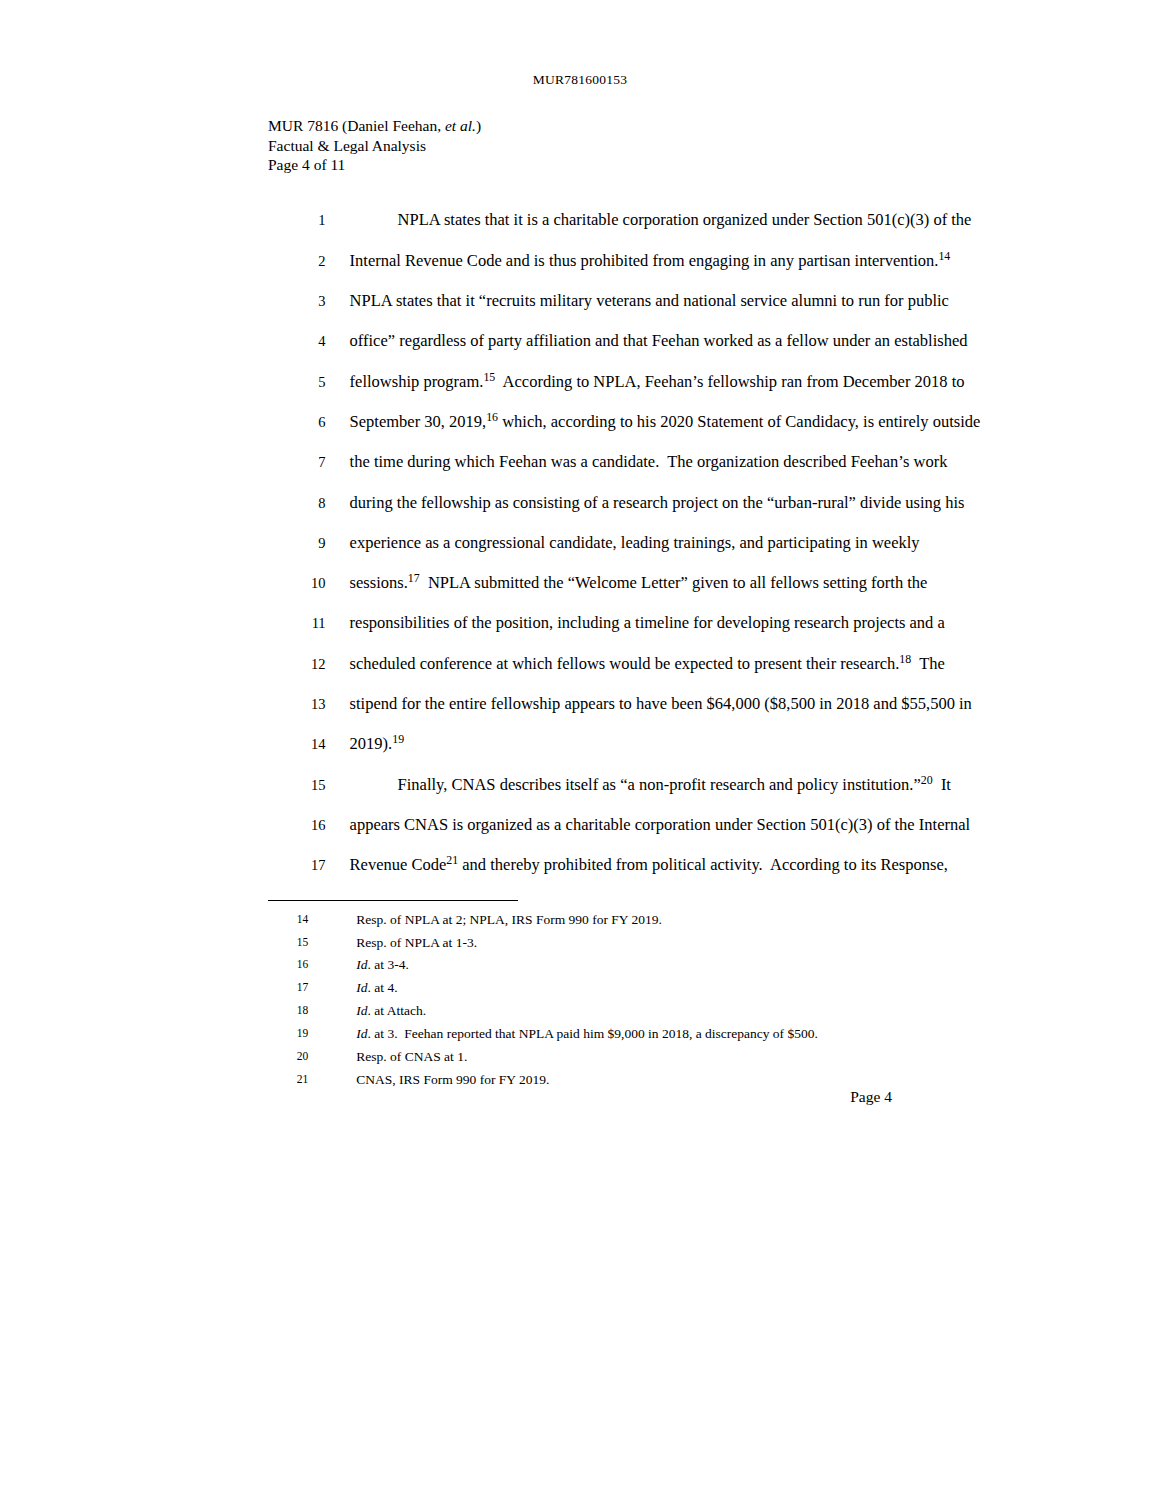MUR781600153
MUR 7816 (Daniel Feehan, et al.)
Factual & Legal Analysis
Page 4 of 11
NPLA states that it is a charitable corporation organized under Section 501(c)(3) of the
Internal Revenue Code and is thus prohibited from engaging in any partisan intervention.14
NPLA states that it “recruits military veterans and national service alumni to run for public
office” regardless of party affiliation and that Feehan worked as a fellow under an established
fellowship program.15 According to NPLA, Feehan’s fellowship ran from December 2018 to
September 30, 2019,16 which, according to his 2020 Statement of Candidacy, is entirely outside
the time during which Feehan was a candidate. The organization described Feehan’s work
during the fellowship as consisting of a research project on the “urban-rural” divide using his
experience as a congressional candidate, leading trainings, and participating in weekly
sessions.17 NPLA submitted the “Welcome Letter” given to all fellows setting forth the
responsibilities of the position, including a timeline for developing research projects and a
scheduled conference at which fellows would be expected to present their research.18 The
stipend for the entire fellowship appears to have been $64,000 ($8,500 in 2018 and $55,500 in
2019).19
Finally, CNAS describes itself as “a non-profit research and policy institution.”20 It
appears CNAS is organized as a charitable corporation under Section 501(c)(3) of the Internal
Revenue Code21 and thereby prohibited from political activity. According to its Response,
| 14 | Resp. of NPLA at 2; NPLA, IRS Form 990 for FY 2019. |
| 15 | Resp. of NPLA at 1-3. |
| 16 | Id . at 3-4. |
| 17 | Id . at 4. |
| 18 | Id . at Attach. |
| 19 | Id . at 3. Feehan reported that NPLA paid him $9,000 in 2018, a discrepancy of $500. |
| 20 | Resp. of CNAS at 1. |
| 21 | CNAS, IRS Form 990 for FY 2019. |
Page 4